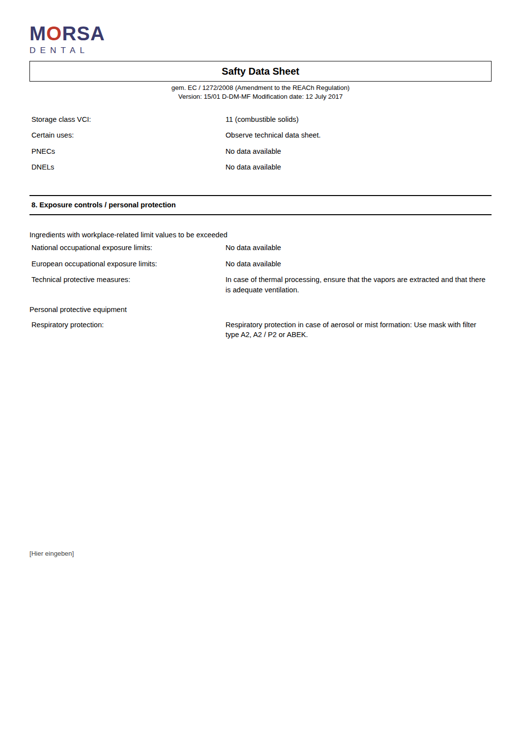MORSA
DENTAL
Safty Data Sheet
gem. EC / 1272/2008 (Amendment to the REACh Regulation)
Version: 15/01 D-DM-MF Modification date: 12 July 2017
| Storage class VCI: | 11 (combustible solids) |
| Certain uses: | Observe technical data sheet. |
| PNECs | No data available |
| DNELs | No data available |
8. Exposure controls / personal protection
Ingredients with workplace-related limit values to be exceeded
| National occupational exposure limits: | No data available |
| European occupational exposure limits: | No data available |
| Technical protective measures: | In case of thermal processing, ensure that the vapors are extracted and that there is adequate ventilation. |
Personal protective equipment
| Respiratory protection: | Respiratory protection in case of aerosol or mist formation: Use mask with filter type A2, A2 / P2 or ABEK. |
[Hier eingeben]